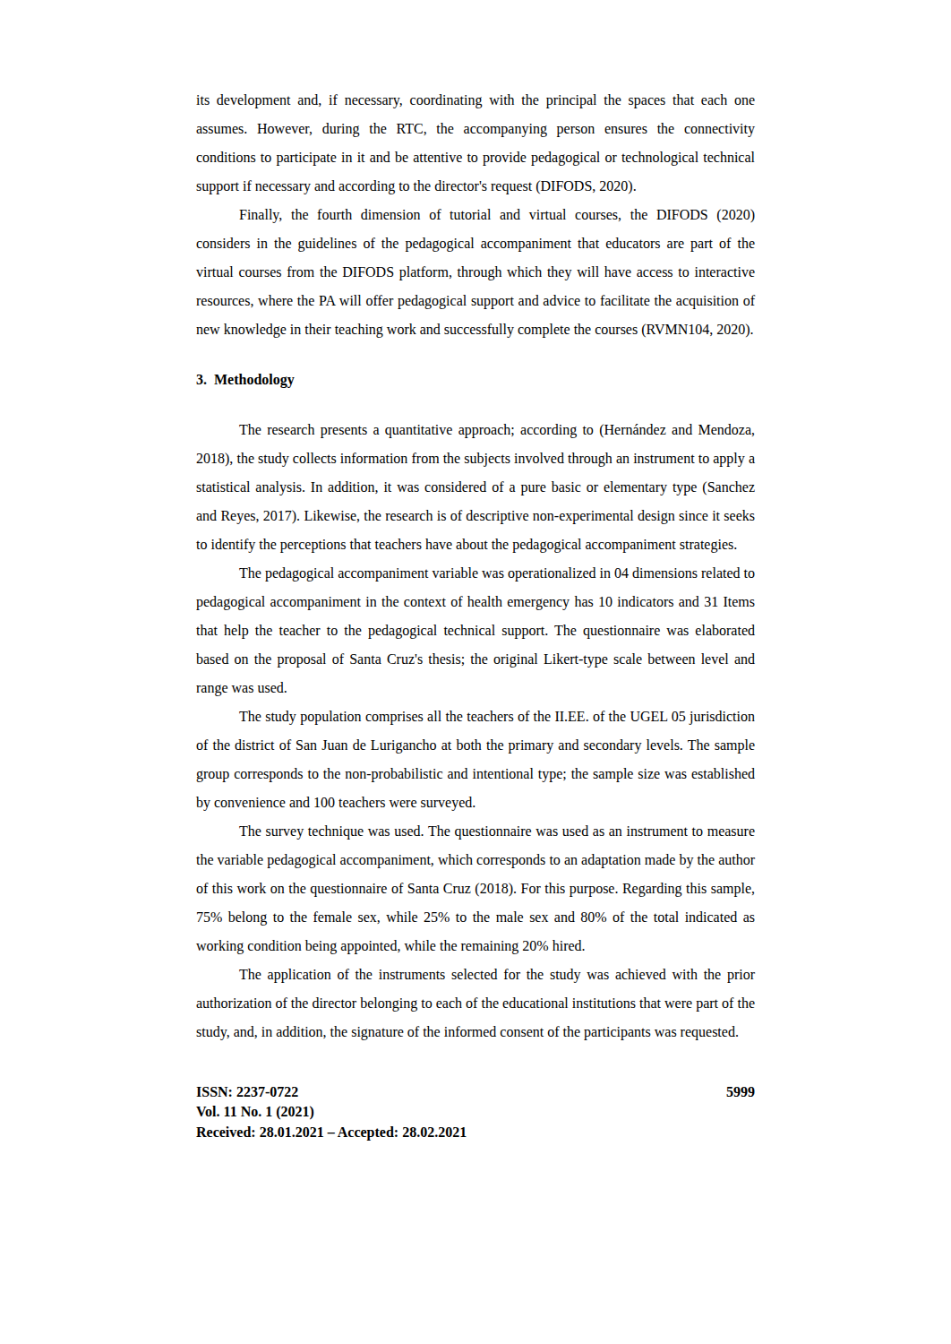its development and, if necessary, coordinating with the principal the spaces that each one assumes. However, during the RTC, the accompanying person ensures the connectivity conditions to participate in it and be attentive to provide pedagogical or technological technical support if necessary and according to the director's request (DIFODS, 2020).
Finally, the fourth dimension of tutorial and virtual courses, the DIFODS (2020) considers in the guidelines of the pedagogical accompaniment that educators are part of the virtual courses from the DIFODS platform, through which they will have access to interactive resources, where the PA will offer pedagogical support and advice to facilitate the acquisition of new knowledge in their teaching work and successfully complete the courses (RVMN104, 2020).
3. Methodology
The research presents a quantitative approach; according to (Hernández and Mendoza, 2018), the study collects information from the subjects involved through an instrument to apply a statistical analysis. In addition, it was considered of a pure basic or elementary type (Sanchez and Reyes, 2017). Likewise, the research is of descriptive non-experimental design since it seeks to identify the perceptions that teachers have about the pedagogical accompaniment strategies.
The pedagogical accompaniment variable was operationalized in 04 dimensions related to pedagogical accompaniment in the context of health emergency has 10 indicators and 31 Items that help the teacher to the pedagogical technical support. The questionnaire was elaborated based on the proposal of Santa Cruz's thesis; the original Likert-type scale between level and range was used.
The study population comprises all the teachers of the II.EE. of the UGEL 05 jurisdiction of the district of San Juan de Lurigancho at both the primary and secondary levels. The sample group corresponds to the non-probabilistic and intentional type; the sample size was established by convenience and 100 teachers were surveyed.
The survey technique was used. The questionnaire was used as an instrument to measure the variable pedagogical accompaniment, which corresponds to an adaptation made by the author of this work on the questionnaire of Santa Cruz (2018). For this purpose. Regarding this sample, 75% belong to the female sex, while 25% to the male sex and 80% of the total indicated as working condition being appointed, while the remaining 20% hired.
The application of the instruments selected for the study was achieved with the prior authorization of the director belonging to each of the educational institutions that were part of the study, and, in addition, the signature of the informed consent of the participants was requested.
ISSN: 2237-0722
Vol. 11 No. 1 (2021)
Received: 28.01.2021 – Accepted: 28.02.2021
5999